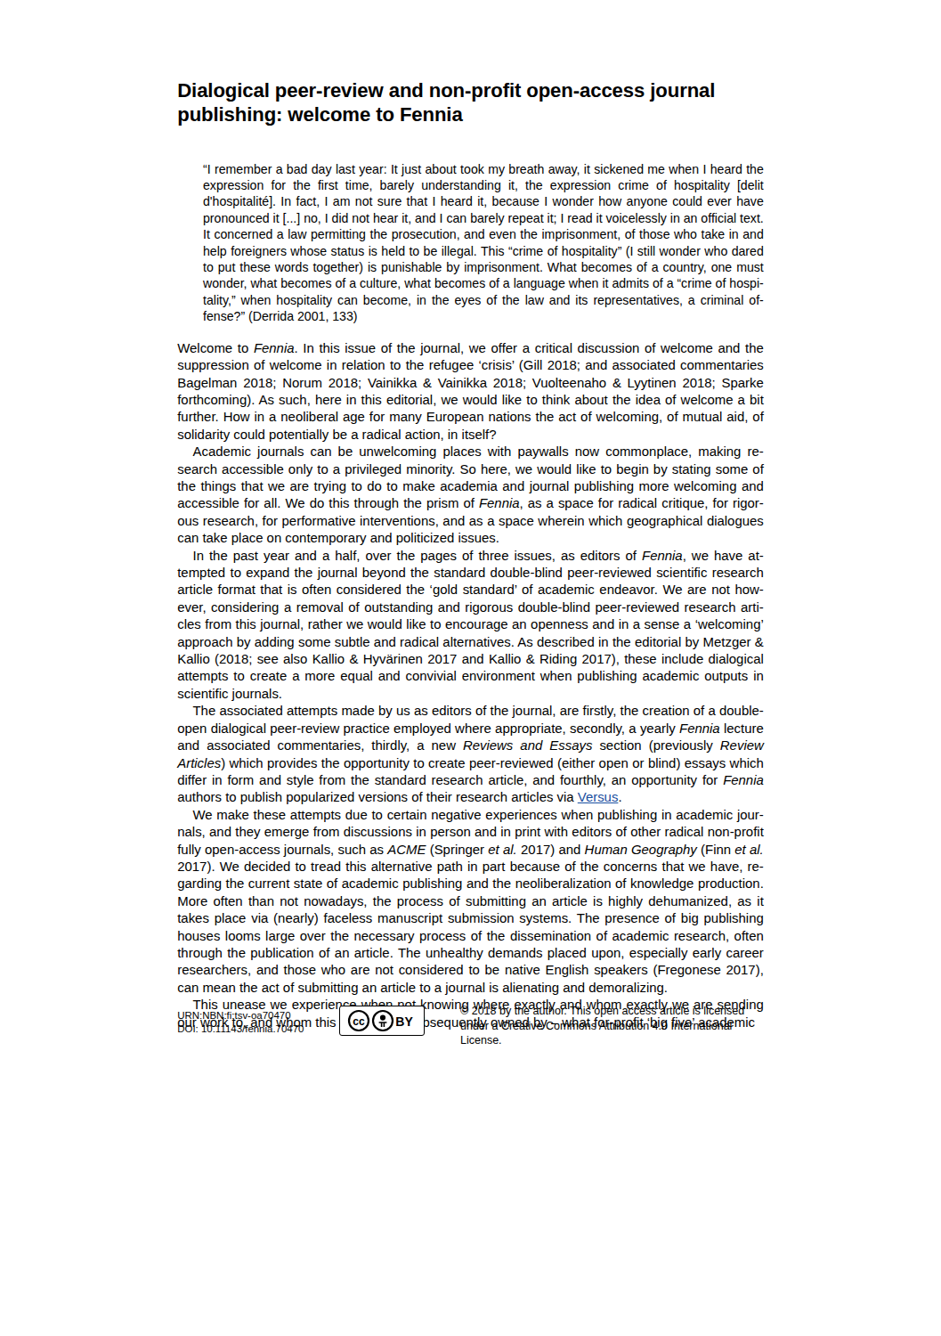Dialogical peer-review and non-profit open-access journal publishing: welcome to Fennia
“I remember a bad day last year: It just about took my breath away, it sickened me when I heard the expression for the first time, barely understanding it, the expression crime of hospitality [delit d'hospitalité]. In fact, I am not sure that I heard it, because I wonder how anyone could ever have pronounced it [...] no, I did not hear it, and I can barely repeat it; I read it voicelessly in an official text. It concerned a law permitting the prosecution, and even the imprisonment, of those who take in and help foreigners whose status is held to be illegal. This “crime of hospitality” (I still wonder who dared to put these words together) is punishable by imprisonment. What becomes of a country, one must wonder, what becomes of a culture, what becomes of a language when it admits of a “crime of hospitality,” when hospitality can become, in the eyes of the law and its representatives, a criminal offense?” (Derrida 2001, 133)
Welcome to Fennia. In this issue of the journal, we offer a critical discussion of welcome and the suppression of welcome in relation to the refugee ‘crisis’ (Gill 2018; and associated commentaries Bagelman 2018; Norum 2018; Vainikka & Vainikka 2018; Vuolteenaho & Lyytinen 2018; Sparke forthcoming). As such, here in this editorial, we would like to think about the idea of welcome a bit further. How in a neoliberal age for many European nations the act of welcoming, of mutual aid, of solidarity could potentially be a radical action, in itself?
Academic journals can be unwelcoming places with paywalls now commonplace, making research accessible only to a privileged minority. So here, we would like to begin by stating some of the things that we are trying to do to make academia and journal publishing more welcoming and accessible for all. We do this through the prism of Fennia, as a space for radical critique, for rigorous research, for performative interventions, and as a space wherein which geographical dialogues can take place on contemporary and politicized issues.
In the past year and a half, over the pages of three issues, as editors of Fennia, we have attempted to expand the journal beyond the standard double-blind peer-reviewed scientific research article format that is often considered the ‘gold standard’ of academic endeavor. We are not however, considering a removal of outstanding and rigorous double-blind peer-reviewed research articles from this journal, rather we would like to encourage an openness and in a sense a ‘welcoming’ approach by adding some subtle and radical alternatives. As described in the editorial by Metzger & Kallio (2018; see also Kallio & Hyvärinen 2017 and Kallio & Riding 2017), these include dialogical attempts to create a more equal and convivial environment when publishing academic outputs in scientific journals.
The associated attempts made by us as editors of the journal, are firstly, the creation of a double-open dialogical peer-review practice employed where appropriate, secondly, a yearly Fennia lecture and associated commentaries, thirdly, a new Reviews and Essays section (previously Review Articles) which provides the opportunity to create peer-reviewed (either open or blind) essays which differ in form and style from the standard research article, and fourthly, an opportunity for Fennia authors to publish popularized versions of their research articles via Versus.
We make these attempts due to certain negative experiences when publishing in academic journals, and they emerge from discussions in person and in print with editors of other radical non-profit fully open-access journals, such as ACME (Springer et al. 2017) and Human Geography (Finn et al. 2017). We decided to tread this alternative path in part because of the concerns that we have, regarding the current state of academic publishing and the neoliberalization of knowledge production. More often than not nowadays, the process of submitting an article is highly dehumanized, as it takes place via (nearly) faceless manuscript submission systems. The presence of big publishing houses looms large over the necessary process of the dissemination of academic research, often through the publication of an article. The unhealthy demands placed upon, especially early career researchers, and those who are not considered to be native English speakers (Fregonese 2017), can mean the act of submitting an article to a journal is alienating and demoralizing.
This unease we experience when not knowing where exactly and whom exactly we are sending our work to, and whom this research is subsequently owned by – what for-profit ‘big five’ academic
URN:NBN:fi:tsv-oa70470
DOI: 10.11143/fennia.70470
cc BY
© 2018 by the author. This open access article is licensed under a Creative Commons Attribution 4.0 International License.